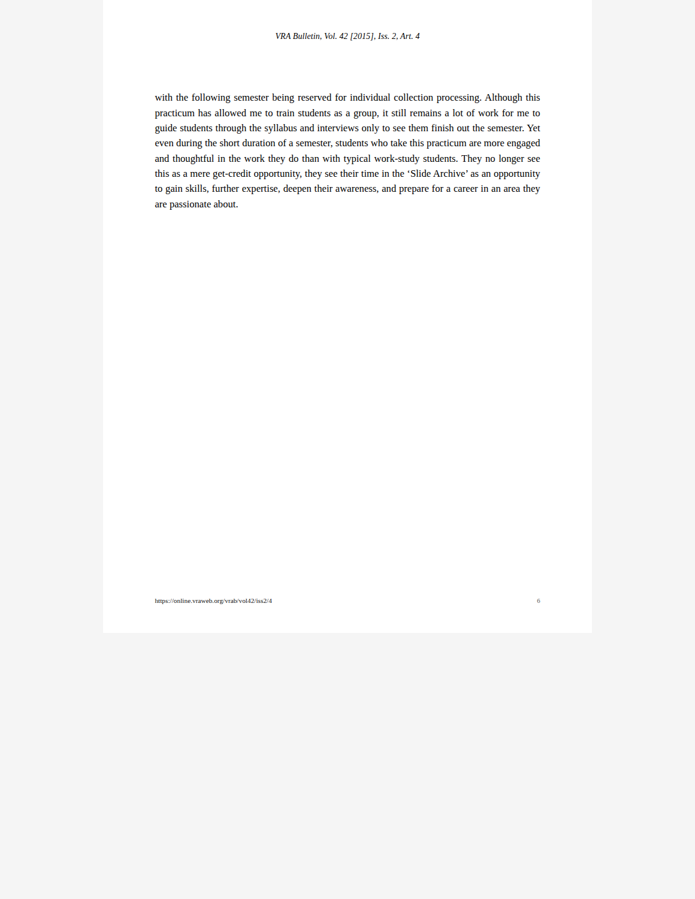VRA Bulletin, Vol. 42 [2015], Iss. 2, Art. 4
with the following semester being reserved for individual collection processing. Although this practicum has allowed me to train students as a group, it still remains a lot of work for me to guide students through the syllabus and interviews only to see them finish out the semester. Yet even during the short duration of a semester, students who take this practicum are more engaged and thoughtful in the work they do than with typical work-study students. They no longer see this as a mere get-credit opportunity, they see their time in the ‘Slide Archive’ as an opportunity to gain skills, further expertise, deepen their awareness, and prepare for a career in an area they are passionate about.
https://online.vraweb.org/vrab/vol42/iss2/4 6